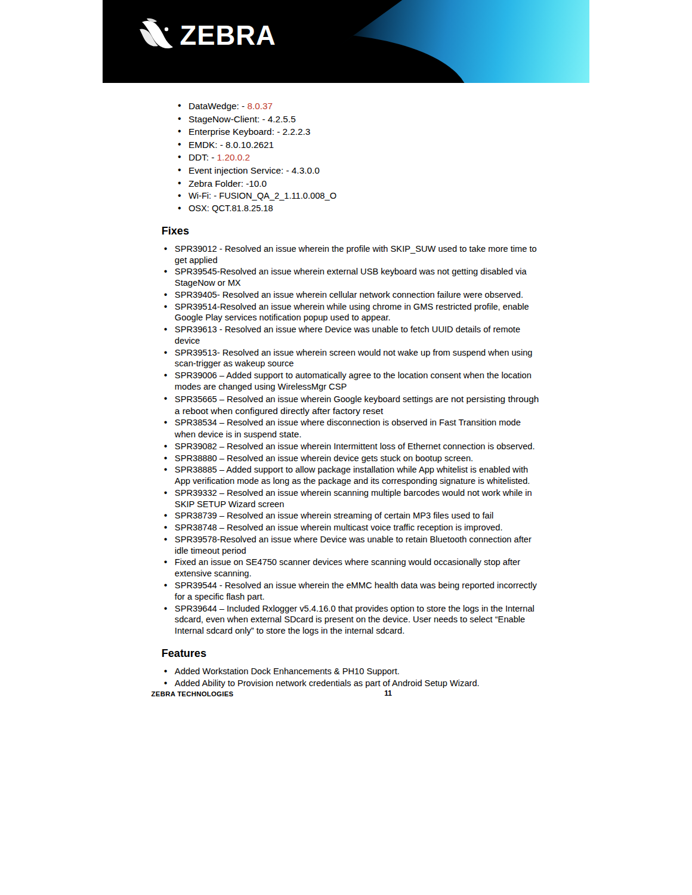ZEBRA
DataWedge: - 8.0.37
StageNow-Client: - 4.2.5.5
Enterprise Keyboard: - 2.2.2.3
EMDK: - 8.0.10.2621
DDT: - 1.20.0.2
Event injection Service: - 4.3.0.0
Zebra Folder: -10.0
Wi-Fi: - FUSION_QA_2_1.11.0.008_O
OSX: QCT.81.8.25.18
Fixes
SPR39012 - Resolved an issue wherein the profile with SKIP_SUW used to take more time to get applied
SPR39545-Resolved an issue wherein external USB keyboard was not getting disabled via StageNow or MX
SPR39405- Resolved an issue wherein cellular network connection failure were observed.
SPR39514-Resolved an issue wherein while using chrome in GMS restricted profile, enable Google Play services notification popup used to appear.
SPR39613 - Resolved an issue where Device was unable to fetch UUID details of remote device
SPR39513- Resolved an issue wherein screen would not wake up from suspend when using scan-trigger as wakeup source
SPR39006 – Added support to automatically agree to the location consent when the location modes are changed using WirelessMgr CSP
SPR35665 – Resolved an issue wherein Google keyboard settings are not persisting through a reboot when configured directly after factory reset
SPR38534 – Resolved an issue where disconnection is observed in Fast Transition mode when device is in suspend state.
SPR39082 – Resolved an issue wherein Intermittent loss of Ethernet connection is observed.
SPR38880 – Resolved an issue wherein device gets stuck on bootup screen.
SPR38885 – Added support to allow package installation while App whitelist is enabled with App verification mode as long as the package and its corresponding signature is whitelisted.
SPR39332 – Resolved an issue wherein scanning multiple barcodes would not work while in SKIP SETUP Wizard screen
SPR38739 – Resolved an issue wherein streaming of certain MP3 files used to fail
SPR38748 – Resolved an issue wherein multicast voice traffic reception is improved.
SPR39578-Resolved an issue where Device was unable to retain Bluetooth connection after idle timeout period
Fixed an issue on SE4750 scanner devices where scanning would occasionally stop after extensive scanning.
SPR39544 - Resolved an issue wherein the eMMC health data was being reported incorrectly for a specific flash part.
SPR39644 – Included Rxlogger v5.4.16.0 that provides option to store the logs in the Internal sdcard, even when external SDcard is present on the device. User needs to select “Enable Internal sdcard only” to store the logs in the internal sdcard.
Features
Added Workstation Dock Enhancements & PH10 Support.
Added Ability to Provision network credentials as part of Android Setup Wizard.
ZEBRA TECHNOLOGIES
11